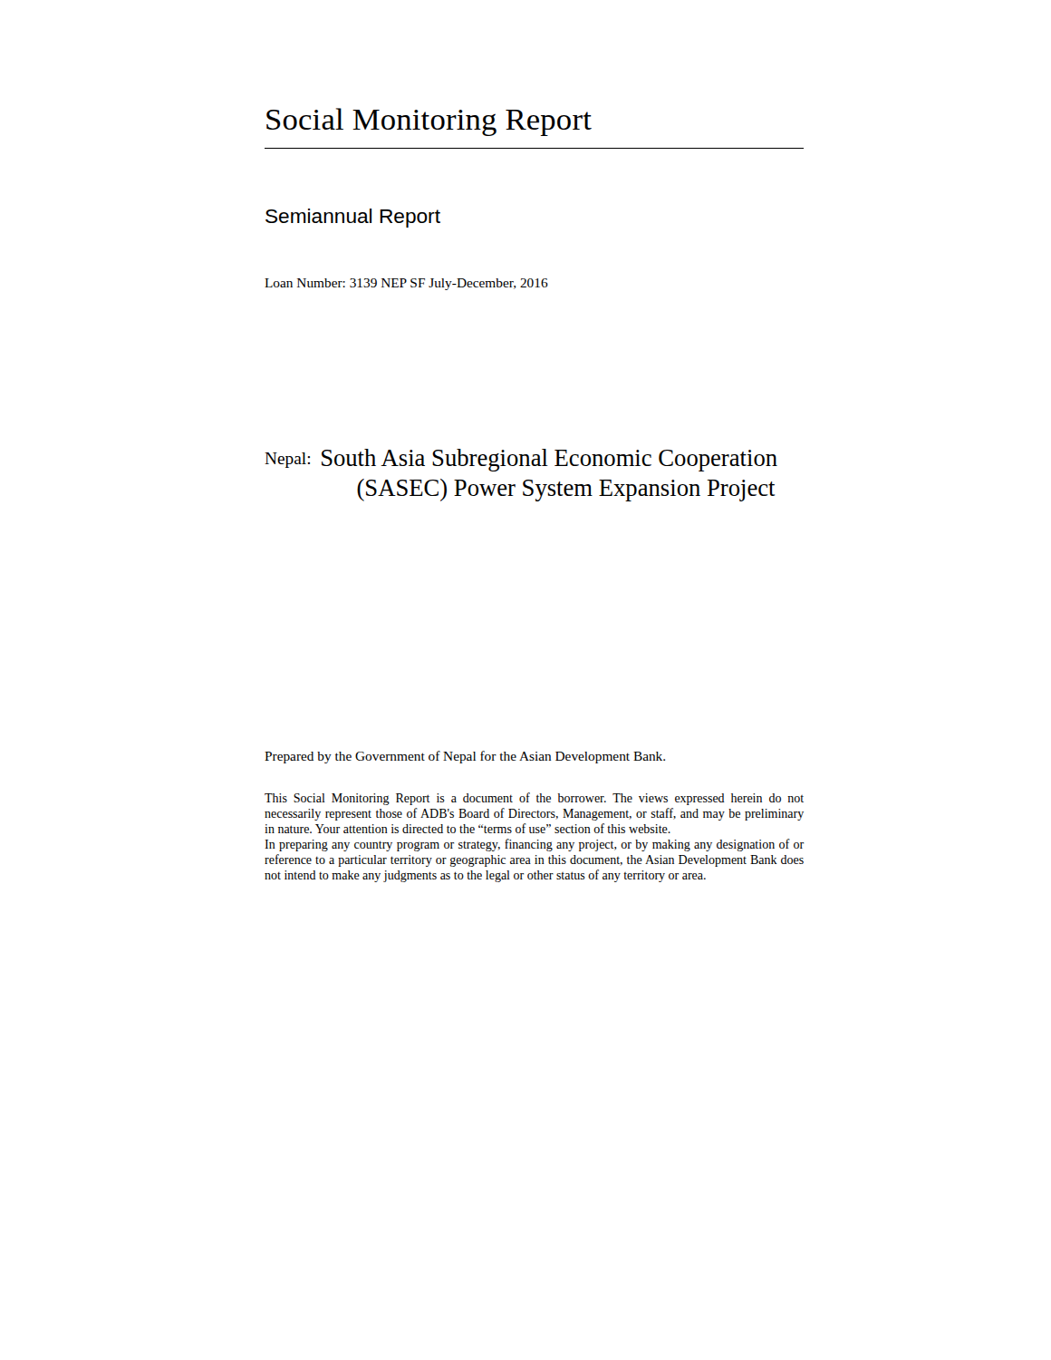Social Monitoring Report
Semiannual Report
Loan Number: 3139 NEP SF July-December, 2016
Nepal:
South Asia Subregional Economic Cooperation (SASEC) Power System Expansion Project
Prepared by the Government of Nepal for the Asian Development Bank.
This Social Monitoring Report is a document of the borrower. The views expressed herein do not necessarily represent those of ADB's Board of Directors, Management, or staff, and may be preliminary in nature. Your attention is directed to the “terms of use” section of this website.
In preparing any country program or strategy, financing any project, or by making any designation of or reference to a particular territory or geographic area in this document, the Asian Development Bank does not intend to make any judgments as to the legal or other status of any territory or area.